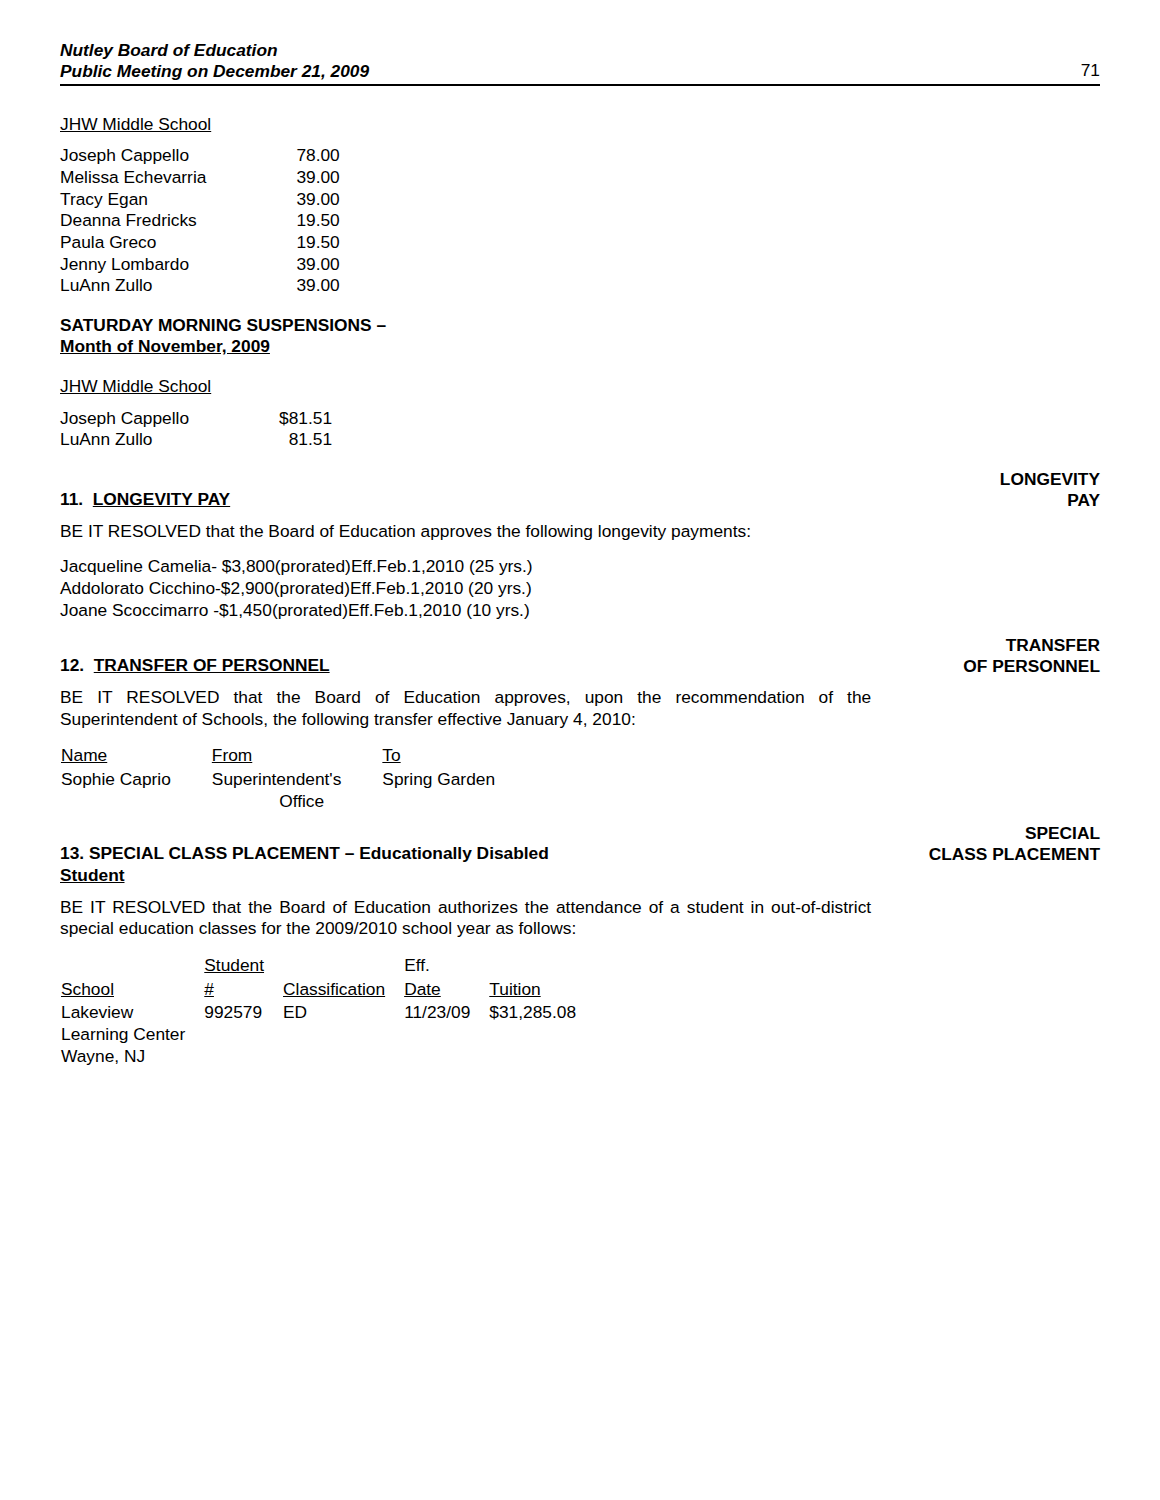Nutley Board of Education
Public Meeting on December 21, 2009
71
JHW Middle School
| Joseph Cappello | 78.00 |
| Melissa Echevarria | 39.00 |
| Tracy Egan | 39.00 |
| Deanna Fredricks | 19.50 |
| Paula Greco | 19.50 |
| Jenny Lombardo | 39.00 |
| LuAnn Zullo | 39.00 |
SATURDAY MORNING SUSPENSIONS –
Month of November, 2009
JHW Middle School
| Joseph Cappello | $81.51 |
| LuAnn Zullo | 81.51 |
11. LONGEVITY PAY
BE IT RESOLVED that the Board of Education approves the following longevity payments:
Jacqueline Camelia- $3,800(prorated)Eff.Feb.1,2010 (25 yrs.)
Addolorato Cicchino-$2,900(prorated)Eff.Feb.1,2010 (20 yrs.)
Joane Scoccimarro -$1,450(prorated)Eff.Feb.1,2010 (10 yrs.)
LONGEVITY
PAY
12. TRANSFER OF PERSONNEL
BE IT RESOLVED that the Board of Education approves, upon the recommendation of the Superintendent of Schools, the following transfer effective January 4, 2010:
| Name | From | To |
| --- | --- | --- |
| Sophie Caprio | Superintendent's Office | Spring Garden |
TRANSFER
OF PERSONNEL
13. SPECIAL CLASS PLACEMENT – Educationally Disabled
Student
BE IT RESOLVED that the Board of Education authorizes the attendance of a student in out-of-district special education classes for the 2009/2010 school year as follows:
| | Student | | Eff. | |
| School | # | Classification | Date | Tuition |
| Lakeview Learning Center Wayne, NJ | 992579 | ED | 11/23/09 | $31,285.08 |
SPECIAL
CLASS PLACEMENT